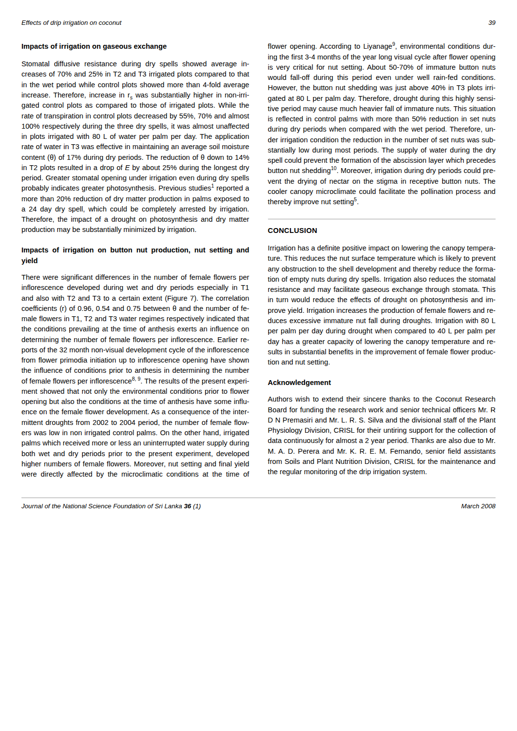Effects of drip irrigation on coconut 39
Impacts of irrigation on gaseous exchange
Stomatal diffusive resistance during dry spells showed average increases of 70% and 25% in T2 and T3 irrigated plots compared to that in the wet period while control plots showed more than 4-fold average increase. Therefore, increase in rs was substantially higher in non-irrigated control plots as compared to those of irrigated plots. While the rate of transpiration in control plots decreased by 55%, 70% and almost 100% respectively during the three dry spells, it was almost unaffected in plots irrigated with 80 L of water per palm per day. The application rate of water in T3 was effective in maintaining an average soil moisture content (θ) of 17% during dry periods. The reduction of θ down to 14% in T2 plots resulted in a drop of E by about 25% during the longest dry period. Greater stomatal opening under irrigation even during dry spells probably indicates greater photosynthesis. Previous studies1 reported a more than 20% reduction of dry matter production in palms exposed to a 24 day dry spell, which could be completely arrested by irrigation. Therefore, the impact of a drought on photosynthesis and dry matter production may be substantially minimized by irrigation.
Impacts of irrigation on button nut production, nut setting and yield
There were significant differences in the number of female flowers per inflorescence developed during wet and dry periods especially in T1 and also with T2 and T3 to a certain extent (Figure 7). The correlation coefficients (r) of 0.96, 0.54 and 0.75 between θ and the number of female flowers in T1, T2 and T3 water regimes respectively indicated that the conditions prevailing at the time of anthesis exerts an influence on determining the number of female flowers per inflorescence. Earlier reports of the 32 month non-visual development cycle of the inflorescence from flower primodia initiation up to inflorescence opening have shown the influence of conditions prior to anthesis in determining the number of female flowers per inflorescence8, 9. The results of the present experiment showed that not only the environmental conditions prior to flower opening but also the conditions at the time of anthesis have some influence on the female flower development. As a consequence of the intermittent droughts from 2002 to 2004 period, the number of female flowers was low in non irrigated control palms. On the other hand, irrigated palms which received more or less an uninterrupted water supply during both wet and dry periods prior to the present experiment, developed higher numbers of female flowers. Moreover, nut setting and final yield were directly affected by the microclimatic conditions at the time of flower opening. According to Liyanage9, environmental conditions during the first 3-4 months of the year long visual cycle after flower opening is very critical for nut setting. About 50-70% of immature button nuts would fall-off during this period even under well rain-fed conditions. However, the button nut shedding was just above 40% in T3 plots irrigated at 80 L per palm day. Therefore, drought during this highly sensitive period may cause much heavier fall of immature nuts. This situation is reflected in control palms with more than 50% reduction in set nuts during dry periods when compared with the wet period. Therefore, under irrigation condition the reduction in the number of set nuts was substantially low during most periods. The supply of water during the dry spell could prevent the formation of the abscission layer which precedes button nut shedding10. Moreover, irrigation during dry periods could prevent the drying of nectar on the stigma in receptive button nuts. The cooler canopy microclimate could facilitate the pollination process and thereby improve nut setting5.
Conclusion
Irrigation has a definite positive impact on lowering the canopy temperature. This reduces the nut surface temperature which is likely to prevent any obstruction to the shell development and thereby reduce the formation of empty nuts during dry spells. Irrigation also reduces the stomatal resistance and may facilitate gaseous exchange through stomata. This in turn would reduce the effects of drought on photosynthesis and improve yield. Irrigation increases the production of female flowers and reduces excessive immature nut fall during droughts. Irrigation with 80 L per palm per day during drought when compared to 40 L per palm per day has a greater capacity of lowering the canopy temperature and results in substantial benefits in the improvement of female flower production and nut setting.
Acknowledgement
Authors wish to extend their sincere thanks to the Coconut Research Board for funding the research work and senior technical officers Mr. R D N Premasiri and Mr. L. R. S. Silva and the divisional staff of the Plant Physiology Division, CRISL for their untiring support for the collection of data continuously for almost a 2 year period. Thanks are also due to Mr. M. A. D. Perera and Mr. K. R. E. M. Fernando, senior field assistants from Soils and Plant Nutrition Division, CRISL for the maintenance and the regular monitoring of the drip irrigation system.
Journal of the National Science Foundation of Sri Lanka 36 (1) March 2008